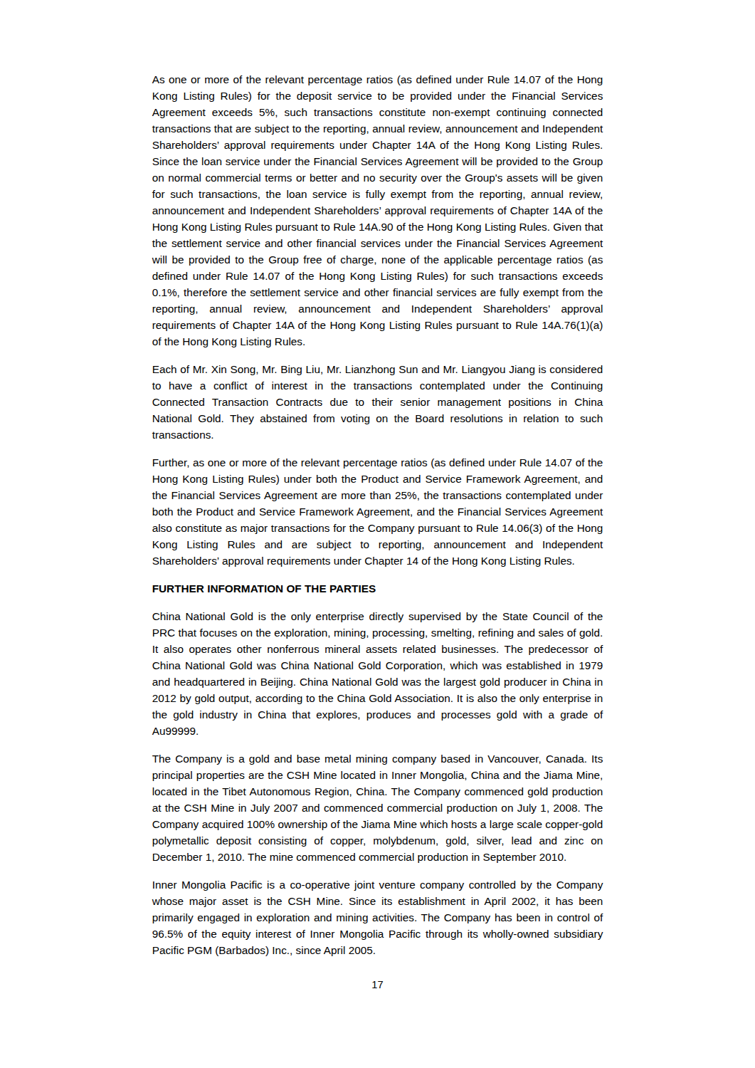As one or more of the relevant percentage ratios (as defined under Rule 14.07 of the Hong Kong Listing Rules) for the deposit service to be provided under the Financial Services Agreement exceeds 5%, such transactions constitute non-exempt continuing connected transactions that are subject to the reporting, annual review, announcement and Independent Shareholders’ approval requirements under Chapter 14A of the Hong Kong Listing Rules. Since the loan service under the Financial Services Agreement will be provided to the Group on normal commercial terms or better and no security over the Group's assets will be given for such transactions, the loan service is fully exempt from the reporting, annual review, announcement and Independent Shareholders’ approval requirements of Chapter 14A of the Hong Kong Listing Rules pursuant to Rule 14A.90 of the Hong Kong Listing Rules. Given that the settlement service and other financial services under the Financial Services Agreement will be provided to the Group free of charge, none of the applicable percentage ratios (as defined under Rule 14.07 of the Hong Kong Listing Rules) for such transactions exceeds 0.1%, therefore the settlement service and other financial services are fully exempt from the reporting, annual review, announcement and Independent Shareholders’ approval requirements of Chapter 14A of the Hong Kong Listing Rules pursuant to Rule 14A.76(1)(a) of the Hong Kong Listing Rules.
Each of Mr. Xin Song, Mr. Bing Liu, Mr. Lianzhong Sun and Mr. Liangyou Jiang is considered to have a conflict of interest in the transactions contemplated under the Continuing Connected Transaction Contracts due to their senior management positions in China National Gold. They abstained from voting on the Board resolutions in relation to such transactions.
Further, as one or more of the relevant percentage ratios (as defined under Rule 14.07 of the Hong Kong Listing Rules) under both the Product and Service Framework Agreement, and the Financial Services Agreement are more than 25%, the transactions contemplated under both the Product and Service Framework Agreement, and the Financial Services Agreement also constitute as major transactions for the Company pursuant to Rule 14.06(3) of the Hong Kong Listing Rules and are subject to reporting, announcement and Independent Shareholders’ approval requirements under Chapter 14 of the Hong Kong Listing Rules.
FURTHER INFORMATION OF THE PARTIES
China National Gold is the only enterprise directly supervised by the State Council of the PRC that focuses on the exploration, mining, processing, smelting, refining and sales of gold. It also operates other nonferrous mineral assets related businesses. The predecessor of China National Gold was China National Gold Corporation, which was established in 1979 and headquartered in Beijing. China National Gold was the largest gold producer in China in 2012 by gold output, according to the China Gold Association. It is also the only enterprise in the gold industry in China that explores, produces and processes gold with a grade of Au99999.
The Company is a gold and base metal mining company based in Vancouver, Canada. Its principal properties are the CSH Mine located in Inner Mongolia, China and the Jiama Mine, located in the Tibet Autonomous Region, China. The Company commenced gold production at the CSH Mine in July 2007 and commenced commercial production on July 1, 2008. The Company acquired 100% ownership of the Jiama Mine which hosts a large scale copper-gold polymetallic deposit consisting of copper, molybdenum, gold, silver, lead and zinc on December 1, 2010. The mine commenced commercial production in September 2010.
Inner Mongolia Pacific is a co-operative joint venture company controlled by the Company whose major asset is the CSH Mine. Since its establishment in April 2002, it has been primarily engaged in exploration and mining activities. The Company has been in control of 96.5% of the equity interest of Inner Mongolia Pacific through its wholly-owned subsidiary Pacific PGM (Barbados) Inc., since April 2005.
17